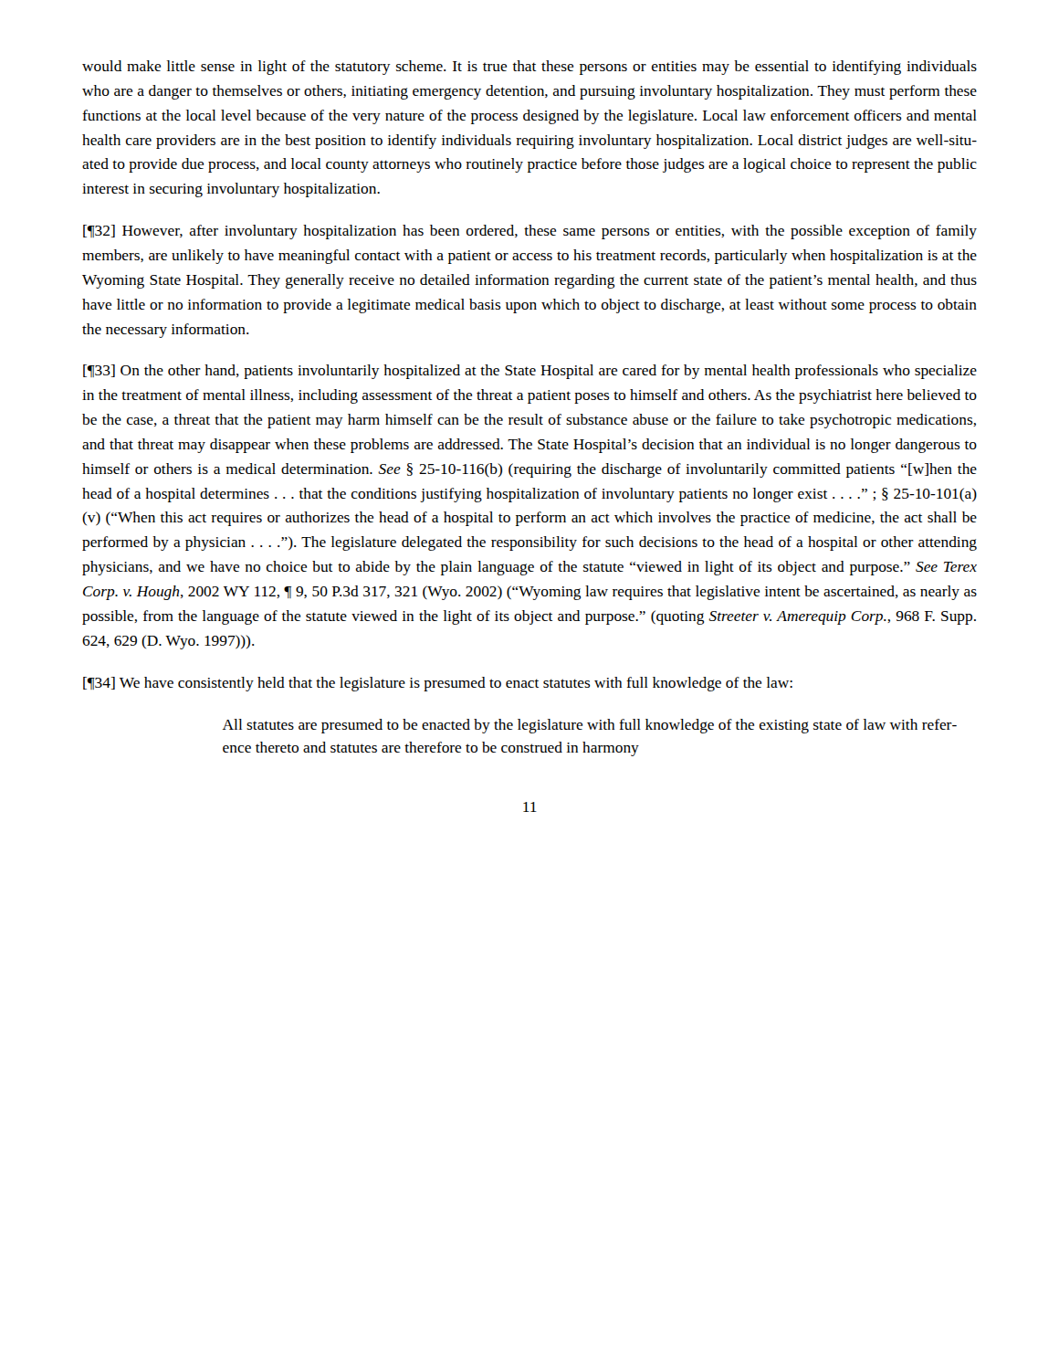would make little sense in light of the statutory scheme. It is true that these persons or entities may be essential to identifying individuals who are a danger to themselves or others, initiating emergency detention, and pursuing involuntary hospitalization. They must perform these functions at the local level because of the very nature of the process designed by the legislature. Local law enforcement officers and mental health care providers are in the best position to identify individuals requiring involuntary hospitalization. Local district judges are well-situated to provide due process, and local county attorneys who routinely practice before those judges are a logical choice to represent the public interest in securing involuntary hospitalization.
[¶32] However, after involuntary hospitalization has been ordered, these same persons or entities, with the possible exception of family members, are unlikely to have meaningful contact with a patient or access to his treatment records, particularly when hospitalization is at the Wyoming State Hospital. They generally receive no detailed information regarding the current state of the patient’s mental health, and thus have little or no information to provide a legitimate medical basis upon which to object to discharge, at least without some process to obtain the necessary information.
[¶33] On the other hand, patients involuntarily hospitalized at the State Hospital are cared for by mental health professionals who specialize in the treatment of mental illness, including assessment of the threat a patient poses to himself and others. As the psychiatrist here believed to be the case, a threat that the patient may harm himself can be the result of substance abuse or the failure to take psychotropic medications, and that threat may disappear when these problems are addressed. The State Hospital’s decision that an individual is no longer dangerous to himself or others is a medical determination. See § 25-10-116(b) (requiring the discharge of involuntarily committed patients “[w]hen the head of a hospital determines . . . that the conditions justifying hospitalization of involuntary patients no longer exist . . . .” ; § 25-10-101(a)(v) (“When this act requires or authorizes the head of a hospital to perform an act which involves the practice of medicine, the act shall be performed by a physician . . . .”). The legislature delegated the responsibility for such decisions to the head of a hospital or other attending physicians, and we have no choice but to abide by the plain language of the statute “viewed in light of its object and purpose.” See Terex Corp. v. Hough, 2002 WY 112, ¶ 9, 50 P.3d 317, 321 (Wyo. 2002) (“Wyoming law requires that legislative intent be ascertained, as nearly as possible, from the language of the statute viewed in the light of its object and purpose.” (quoting Streeter v. Amerequip Corp., 968 F. Supp. 624, 629 (D. Wyo. 1997))).
[¶34] We have consistently held that the legislature is presumed to enact statutes with full knowledge of the law:
All statutes are presumed to be enacted by the legislature with full knowledge of the existing state of law with reference thereto and statutes are therefore to be construed in harmony
11